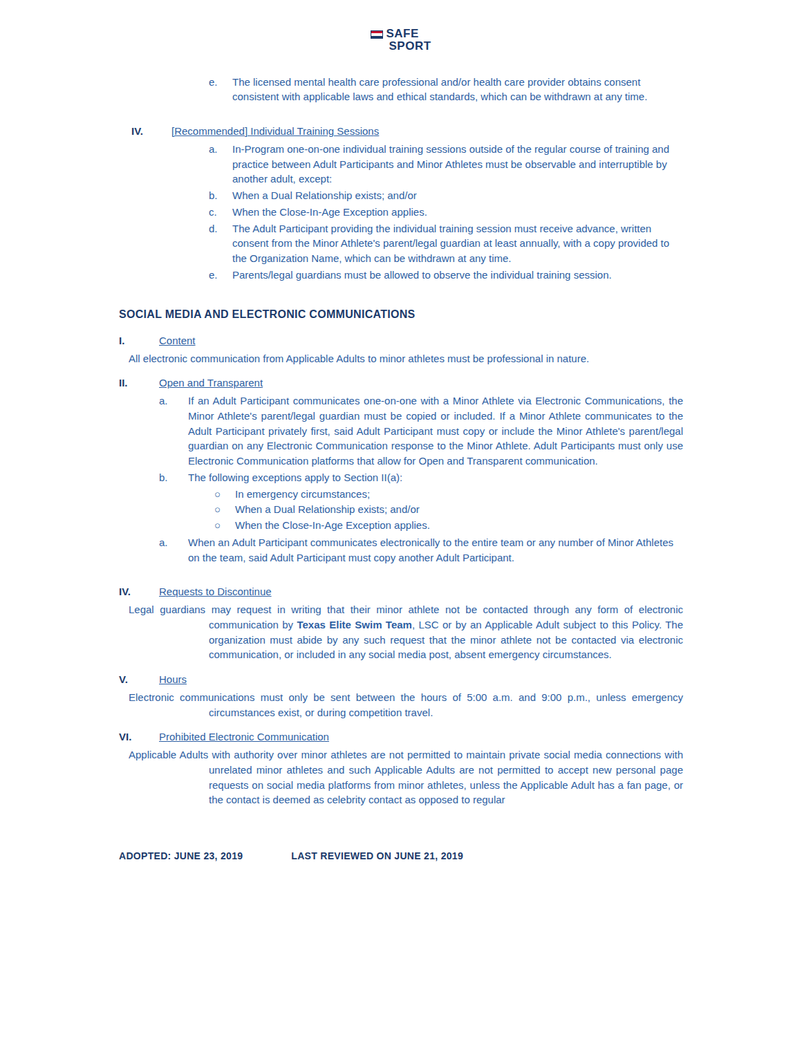SAFE
SPORT
e.
The licensed mental health care professional and/or health care provider obtains consent consistent with applicable laws and ethical standards, which can be withdrawn at any time.
IV.
[Recommended] Individual Training Sessions
a.
In-Program one-on-one individual training sessions outside of the regular course of training and practice between Adult Participants and Minor Athletes must be observable and interruptible by another adult, except:
b.
When a Dual Relationship exists; and/or
c.
When the Close-In-Age Exception applies.
d.
The Adult Participant providing the individual training session must receive advance, written consent from the Minor Athlete's parent/legal guardian at least annually, with a copy provided to the Organization Name, which can be withdrawn at any time.
e.
Parents/legal guardians must be allowed to observe the individual training session.
SOCIAL MEDIA AND ELECTRONIC COMMUNICATIONS
I.
Content
All electronic communication from Applicable Adults to minor athletes must be professional in nature.
II.
Open and Transparent
a.
If an Adult Participant communicates one-on-one with a Minor Athlete via Electronic Communications, the Minor Athlete's parent/legal guardian must be copied or included. If a Minor Athlete communicates to the Adult Participant privately first, said Adult Participant must copy or include the Minor Athlete's parent/legal guardian on any Electronic Communication response to the Minor Athlete. Adult Participants must only use Electronic Communication platforms that allow for Open and Transparent communication.
b.
The following exceptions apply to Section II(a):
○In emergency circumstances;
○When a Dual Relationship exists; and/or
○When the Close-In-Age Exception applies.
a.
When an Adult Participant communicates electronically to the entire team or any number of Minor Athletes on the team, said Adult Participant must copy another Adult Participant.
IV.
Requests to Discontinue
Legal guardians may request in writing that their minor athlete not be contacted through any form of electronic communication by Texas Elite Swim Team, LSC or by an Applicable Adult subject to this Policy. The organization must abide by any such request that the minor athlete not be contacted via electronic communication, or included in any social media post, absent emergency circumstances.
V.
Hours
Electronic communications must only be sent between the hours of 5:00 a.m. and 9:00 p.m., unless emergency circumstances exist, or during competition travel.
VI.
Prohibited Electronic Communication
Applicable Adults with authority over minor athletes are not permitted to maintain private social media connections with unrelated minor athletes and such Applicable Adults are not permitted to accept new personal page requests on social media platforms from minor athletes, unless the Applicable Adult has a fan page, or the contact is deemed as celebrity contact as opposed to regular
ADOPTED: JUNE 23, 2019 LAST REVIEWED ON JUNE 21, 2019